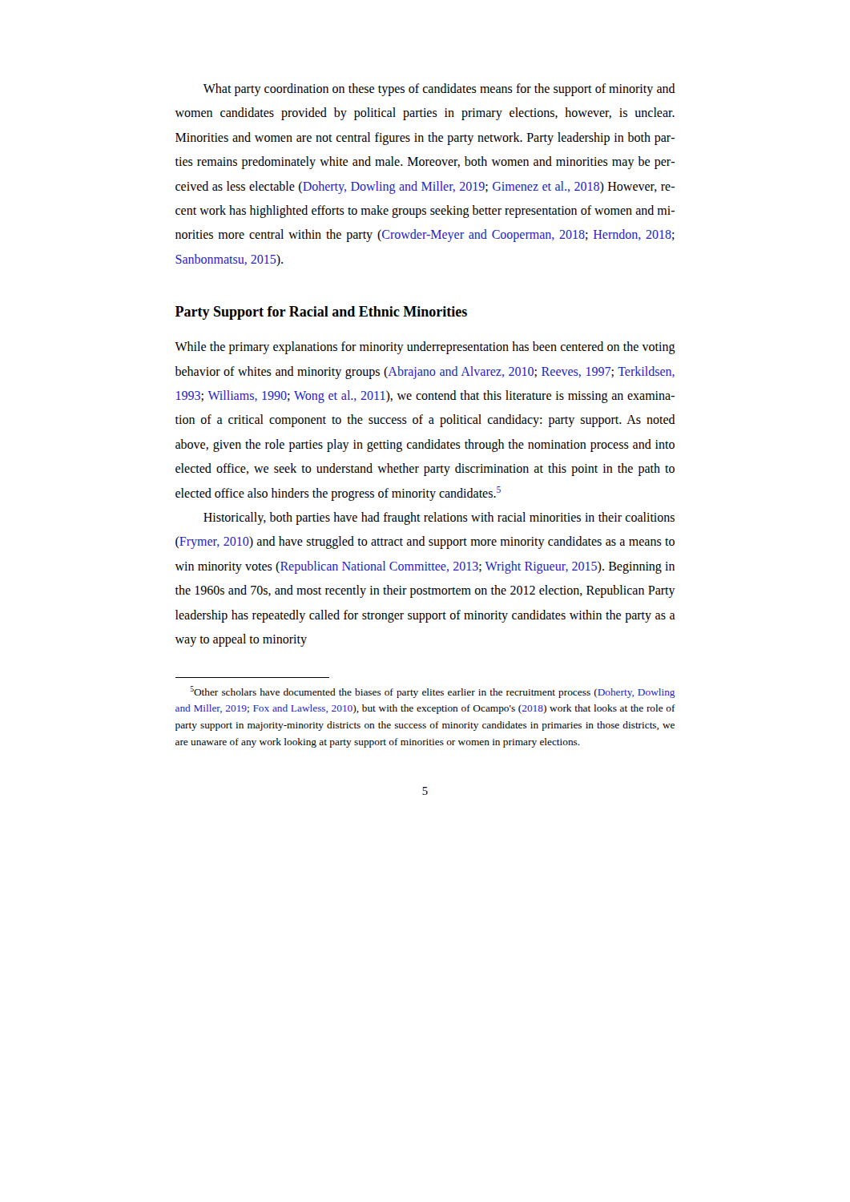What party coordination on these types of candidates means for the support of minority and women candidates provided by political parties in primary elections, however, is unclear. Minorities and women are not central figures in the party network. Party leadership in both parties remains predominately white and male. Moreover, both women and minorities may be perceived as less electable (Doherty, Dowling and Miller, 2019; Gimenez et al., 2018) However, recent work has highlighted efforts to make groups seeking better representation of women and minorities more central within the party (Crowder-Meyer and Cooperman, 2018; Herndon, 2018; Sanbonmatsu, 2015).
Party Support for Racial and Ethnic Minorities
While the primary explanations for minority underrepresentation has been centered on the voting behavior of whites and minority groups (Abrajano and Alvarez, 2010; Reeves, 1997; Terkildsen, 1993; Williams, 1990; Wong et al., 2011), we contend that this literature is missing an examination of a critical component to the success of a political candidacy: party support. As noted above, given the role parties play in getting candidates through the nomination process and into elected office, we seek to understand whether party discrimination at this point in the path to elected office also hinders the progress of minority candidates.5
Historically, both parties have had fraught relations with racial minorities in their coalitions (Frymer, 2010) and have struggled to attract and support more minority candidates as a means to win minority votes (Republican National Committee, 2013; Wright Rigueur, 2015). Beginning in the 1960s and 70s, and most recently in their postmortem on the 2012 election, Republican Party leadership has repeatedly called for stronger support of minority candidates within the party as a way to appeal to minority
5Other scholars have documented the biases of party elites earlier in the recruitment process (Doherty, Dowling and Miller, 2019; Fox and Lawless, 2010), but with the exception of Ocampo's (2018) work that looks at the role of party support in majority-minority districts on the success of minority candidates in primaries in those districts, we are unaware of any work looking at party support of minorities or women in primary elections.
5